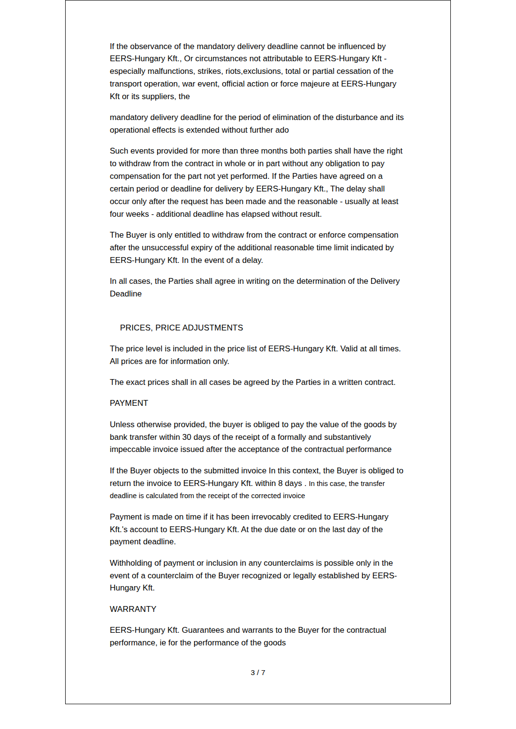If the observance of the mandatory delivery deadline cannot be influenced by EERS-Hungary Kft., Or circumstances not attributable to EERS-Hungary Kft - especially malfunctions, strikes, riots,exclusions, total or partial cessation of the transport operation, war event, official action or force majeure at EERS-Hungary Kft or its suppliers, the
mandatory delivery deadline for the period of elimination of the disturbance and its operational effects is extended without further ado
Such events provided for more than three months both parties shall have the right to withdraw from the contract in whole or in part without any obligation to pay compensation for the part not yet performed. If the Parties have agreed on a certain period or deadline for delivery by EERS-Hungary Kft., The delay shall occur only after the request has been made and the reasonable - usually at least four weeks - additional deadline has elapsed without result.
The Buyer is only entitled to withdraw from the contract or enforce compensation after the unsuccessful expiry of the additional reasonable time limit indicated by EERS-Hungary Kft. In the event of a delay.
In all cases, the Parties shall agree in writing on the determination of the Delivery Deadline
PRICES, PRICE ADJUSTMENTS
The price level is included in the price list of EERS-Hungary Kft. Valid at all times. All prices are for information only.
The exact prices shall in all cases be agreed by the Parties in a written contract.
PAYMENT
Unless otherwise provided, the buyer is obliged to pay the value of the goods by bank transfer within 30 days of the receipt of a formally and substantively impeccable invoice issued after the acceptance of the contractual performance
If the Buyer objects to the submitted invoice In this context, the Buyer is obliged to return the invoice to EERS-Hungary Kft. within 8 days . In this case, the transfer deadline is calculated from the receipt of the corrected invoice
Payment is made on time if it has been irrevocably credited to EERS-Hungary Kft.'s account to EERS-Hungary Kft. At the due date or on the last day of the payment deadline.
Withholding of payment or inclusion in any counterclaims is possible only in the event of a counterclaim of the Buyer recognized or legally established by EERS-Hungary Kft.
WARRANTY
EERS-Hungary Kft. Guarantees and warrants to the Buyer for the contractual performance, ie for the performance of the goods
3 / 7